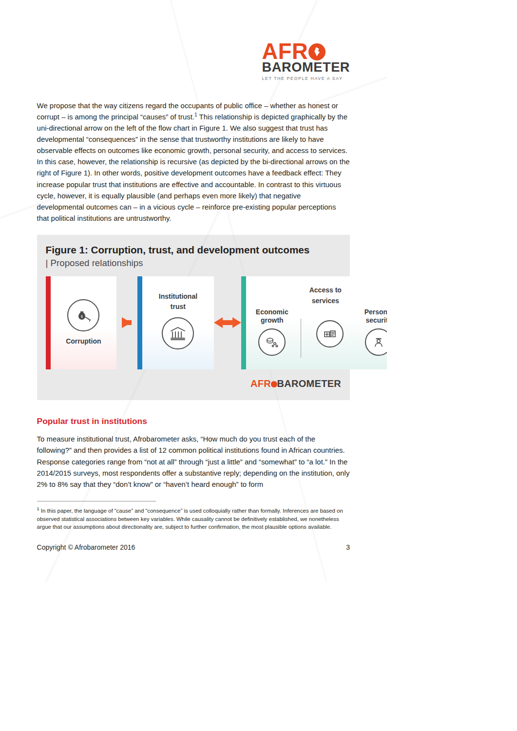AFR BAROMETER Let the people have a say
We propose that the way citizens regard the occupants of public office – whether as honest or corrupt – is among the principal “causes” of trust.1 This relationship is depicted graphically by the uni-directional arrow on the left of the flow chart in Figure 1. We also suggest that trust has developmental “consequences” in the sense that trustworthy institutions are likely to have observable effects on outcomes like economic growth, personal security, and access to services. In this case, however, the relationship is recursive (as depicted by the bi-directional arrows on the right of Figure 1). In other words, positive development outcomes have a feedback effect: They increase popular trust that institutions are effective and accountable. In contrast to this virtuous cycle, however, it is equally plausible (and perhaps even more likely) that negative developmental outcomes can – in a vicious cycle – reinforce pre-existing popular perceptions that political institutions are untrustworthy.
Figure 1: Corruption, trust, and development outcomes Proposed relationships
$
Corruption
Institutional
trust
Access to
services
Economic
growth
Personal
security
AFR BAROMETER
Popular trust in institutions
To measure institutional trust, Afrobarometer asks, “How much do you trust each of the following?” and then provides a list of 12 common political institutions found in African countries. Response categories range from “not at all” through “just a little” and “somewhat” to “a lot.” In the 2014/2015 surveys, most respondents offer a substantive reply; depending on the institution, only 2% to 8% say that they “don’t know” or “haven’t heard enough” to form
1 In this paper, the language of “cause” and “consequence” is used colloquially rather than formally. Inferences are based on observed statistical associations between key variables. While causality cannot be definitively established, we nonetheless argue that our assumptions about directionality are, subject to further confirmation, the most plausible options available.
Copyright © Afrobarometer 2016 3